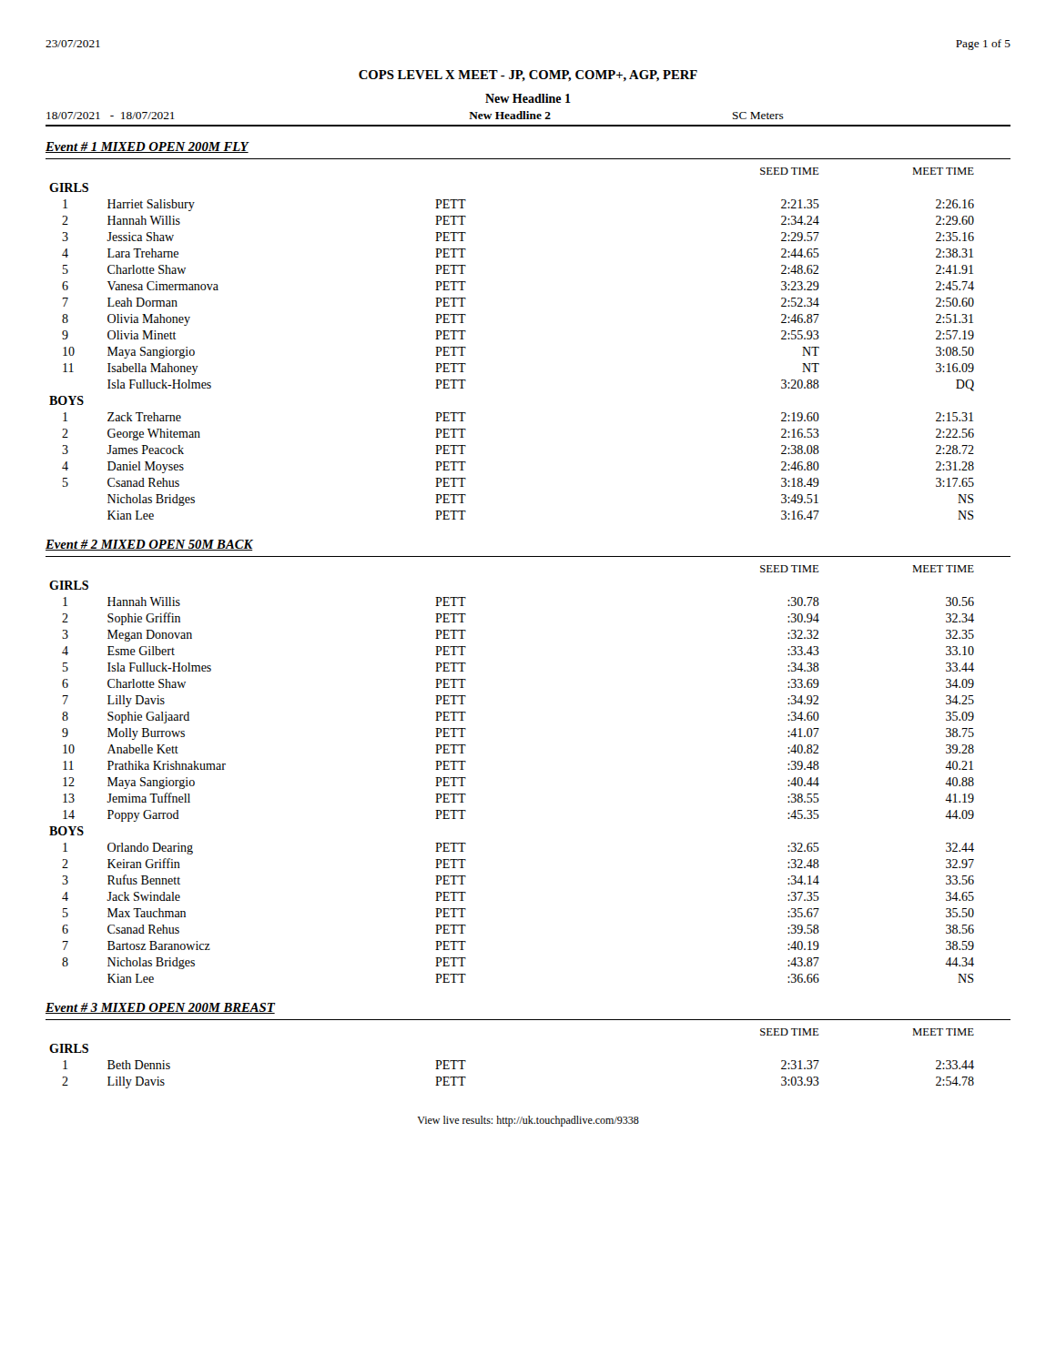23/07/2021 Page 1 of 5
COPS LEVEL X MEET - JP, COMP, COMP+, AGP, PERF
New Headline 1
18/07/2021 - 18/07/2021 New Headline 2 SC Meters
Event # 1 MIXED OPEN 200M FLY
| | | | SEED TIME | MEET TIME |
| --- | --- | --- | --- | --- |
| GIRLS |
| 1 | Harriet Salisbury | PETT | 2:21.35 | 2:26.16 |
| 2 | Hannah Willis | PETT | 2:34.24 | 2:29.60 |
| 3 | Jessica Shaw | PETT | 2:29.57 | 2:35.16 |
| 4 | Lara Treharne | PETT | 2:44.65 | 2:38.31 |
| 5 | Charlotte Shaw | PETT | 2:48.62 | 2:41.91 |
| 6 | Vanesa Cimermanova | PETT | 3:23.29 | 2:45.74 |
| 7 | Leah Dorman | PETT | 2:52.34 | 2:50.60 |
| 8 | Olivia Mahoney | PETT | 2:46.87 | 2:51.31 |
| 9 | Olivia Minett | PETT | 2:55.93 | 2:57.19 |
| 10 | Maya Sangiorgio | PETT | NT | 3:08.50 |
| 11 | Isabella Mahoney | PETT | NT | 3:16.09 |
| | Isla Fulluck-Holmes | PETT | 3:20.88 | DQ |
| BOYS |
| 1 | Zack Treharne | PETT | 2:19.60 | 2:15.31 |
| 2 | George Whiteman | PETT | 2:16.53 | 2:22.56 |
| 3 | James Peacock | PETT | 2:38.08 | 2:28.72 |
| 4 | Daniel Moyses | PETT | 2:46.80 | 2:31.28 |
| 5 | Csanad Rehus | PETT | 3:18.49 | 3:17.65 |
| | Nicholas Bridges | PETT | 3:49.51 | NS |
| | Kian Lee | PETT | 3:16.47 | NS |
Event # 2 MIXED OPEN 50M BACK
| | | | SEED TIME | MEET TIME |
| --- | --- | --- | --- | --- |
| GIRLS |
| 1 | Hannah Willis | PETT | :30.78 | 30.56 |
| 2 | Sophie Griffin | PETT | :30.94 | 32.34 |
| 3 | Megan Donovan | PETT | :32.32 | 32.35 |
| 4 | Esme Gilbert | PETT | :33.43 | 33.10 |
| 5 | Isla Fulluck-Holmes | PETT | :34.38 | 33.44 |
| 6 | Charlotte Shaw | PETT | :33.69 | 34.09 |
| 7 | Lilly Davis | PETT | :34.92 | 34.25 |
| 8 | Sophie Galjaard | PETT | :34.60 | 35.09 |
| 9 | Molly Burrows | PETT | :41.07 | 38.75 |
| 10 | Anabelle Kett | PETT | :40.82 | 39.28 |
| 11 | Prathika Krishnakumar | PETT | :39.48 | 40.21 |
| 12 | Maya Sangiorgio | PETT | :40.44 | 40.88 |
| 13 | Jemima Tuffnell | PETT | :38.55 | 41.19 |
| 14 | Poppy Garrod | PETT | :45.35 | 44.09 |
| BOYS |
| 1 | Orlando Dearing | PETT | :32.65 | 32.44 |
| 2 | Keiran Griffin | PETT | :32.48 | 32.97 |
| 3 | Rufus Bennett | PETT | :34.14 | 33.56 |
| 4 | Jack Swindale | PETT | :37.35 | 34.65 |
| 5 | Max Tauchman | PETT | :35.67 | 35.50 |
| 6 | Csanad Rehus | PETT | :39.58 | 38.56 |
| 7 | Bartosz Baranowicz | PETT | :40.19 | 38.59 |
| 8 | Nicholas Bridges | PETT | :43.87 | 44.34 |
| | Kian Lee | PETT | :36.66 | NS |
Event # 3 MIXED OPEN 200M BREAST
| | | | SEED TIME | MEET TIME |
| --- | --- | --- | --- | --- |
| GIRLS |
| 1 | Beth Dennis | PETT | 2:31.37 | 2:33.44 |
| 2 | Lilly Davis | PETT | 3:03.93 | 2:54.78 |
View live results: http://uk.touchpadlive.com/9338